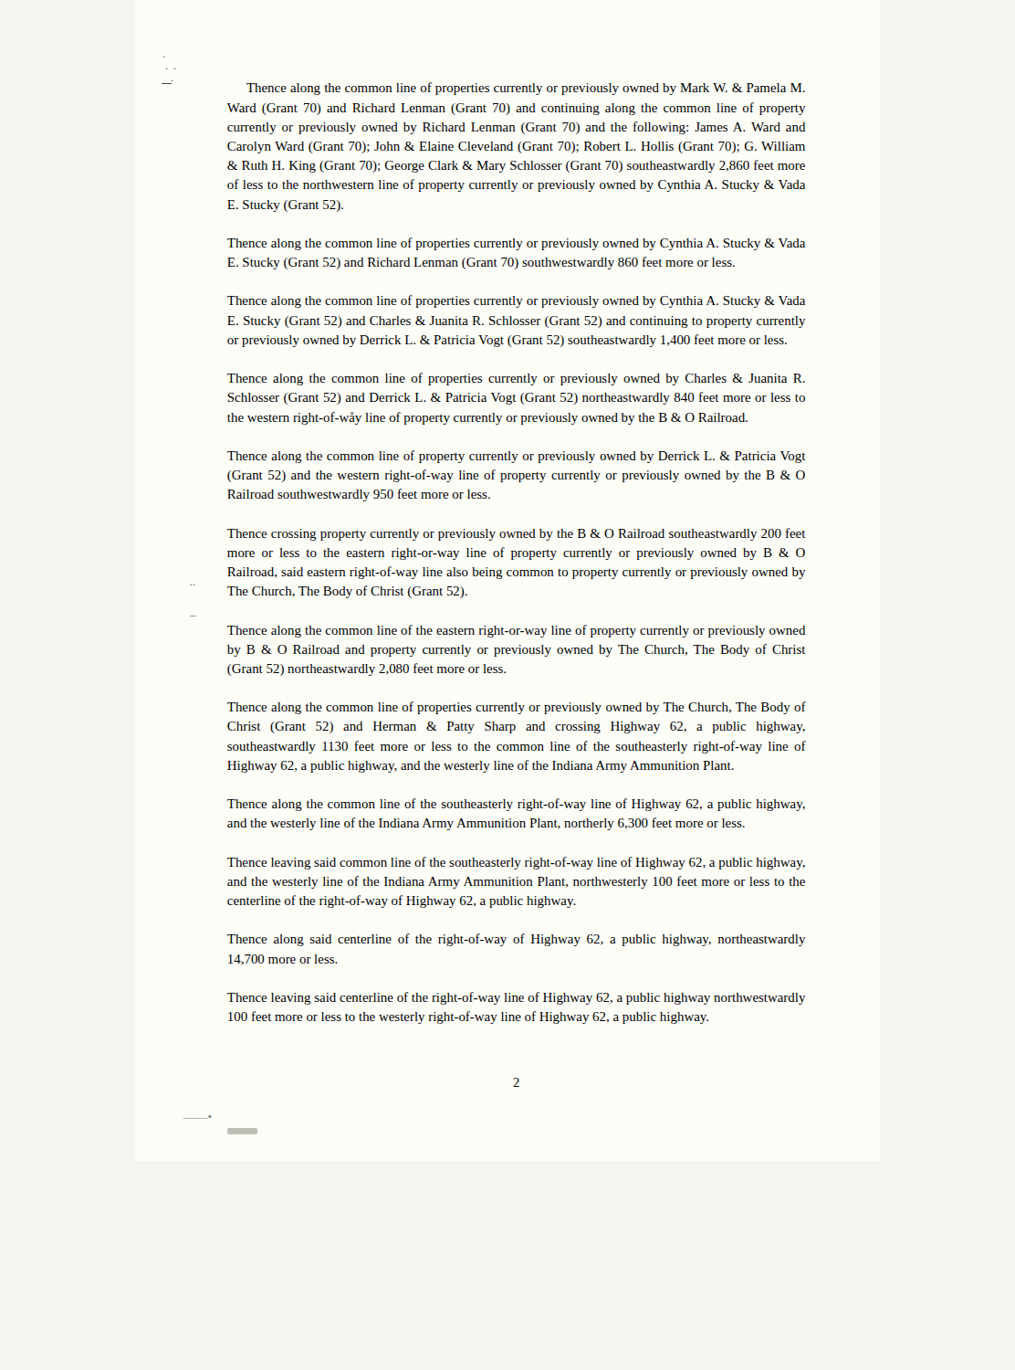. . . .
Thence along the common line of properties currently or previously owned by Mark W. & Pamela M. Ward (Grant 70) and Richard Lenman (Grant 70) and continuing along the common line of property currently or previously owned by Richard Lenman (Grant 70) and the following: James A. Ward and Carolyn Ward (Grant 70); John & Elaine Cleveland (Grant 70); Robert L. Hollis (Grant 70); G. William & Ruth H. King (Grant 70); George Clark & Mary Schlosser (Grant 70) southeastwardly 2,860 feet more of less to the northwestern line of property currently or previously owned by Cynthia A. Stucky & Vada E. Stucky (Grant 52).
Thence along the common line of properties currently or previously owned by Cynthia A. Stucky & Vada E. Stucky (Grant 52) and Richard Lenman (Grant 70) southwestwardly 860 feet more or less.
Thence along the common line of properties currently or previously owned by Cynthia A. Stucky & Vada E. Stucky (Grant 52) and Charles & Juanita R. Schlosser (Grant 52) and continuing to property currently or previously owned by Derrick L. & Patricia Vogt (Grant 52) southeastwardly 1,400 feet more or less.
Thence along the common line of properties currently or previously owned by Charles & Juanita R. Schlosser (Grant 52) and Derrick L. & Patricia Vogt (Grant 52) northeastwardly 840 feet more or less to the western right-of-wåy line of property currently or previously owned by the B & O Railroad.
Thence along the common line of property currently or previously owned by Derrick L. & Patricia Vogt (Grant 52) and the western right-of-way line of property currently or previously owned by the B & O Railroad southwestwardly 950 feet more or less.
Thence crossing property currently or previously owned by the B & O Railroad southeastwardly 200 feet more or less to the eastern right-or-way line of property currently or previously owned by B & O Railroad, said eastern right-of-way line also being common to property currently or previously owned by The Church, The Body of Christ (Grant 52).
Thence along the common line of the eastern right-or-way line of property currently or previously owned by B & O Railroad and property currently or previously owned by The Church, The Body of Christ (Grant 52) northeastwardly 2,080 feet more or less.
Thence along the common line of properties currently or previously owned by The Church, The Body of Christ (Grant 52) and Herman & Patty Sharp and crossing Highway 62, a public highway, southeastwardly 1130 feet more or less to the common line of the southeasterly right-of-way line of Highway 62, a public highway, and the westerly line of the Indiana Army Ammunition Plant.
Thence along the common line of the southeasterly right-of-way line of Highway 62, a public highway, and the westerly line of the Indiana Army Ammunition Plant, northerly 6,300 feet more or less.
Thence leaving said common line of the southeasterly right-of-way line of Highway 62, a public highway, and the westerly line of the Indiana Army Ammunition Plant, northwesterly 100 feet more or less to the centerline of the right-of-way of Highway 62, a public highway.
Thence along said centerline of the right-of-way of Highway 62, a public highway, northeastwardly 14,700 more or less.
Thence leaving said centerline of the right-of-way line of Highway 62, a public highway northwestwardly 100 feet more or less to the westerly right-of-way line of Highway 62, a public highway.
2
..
−
——•